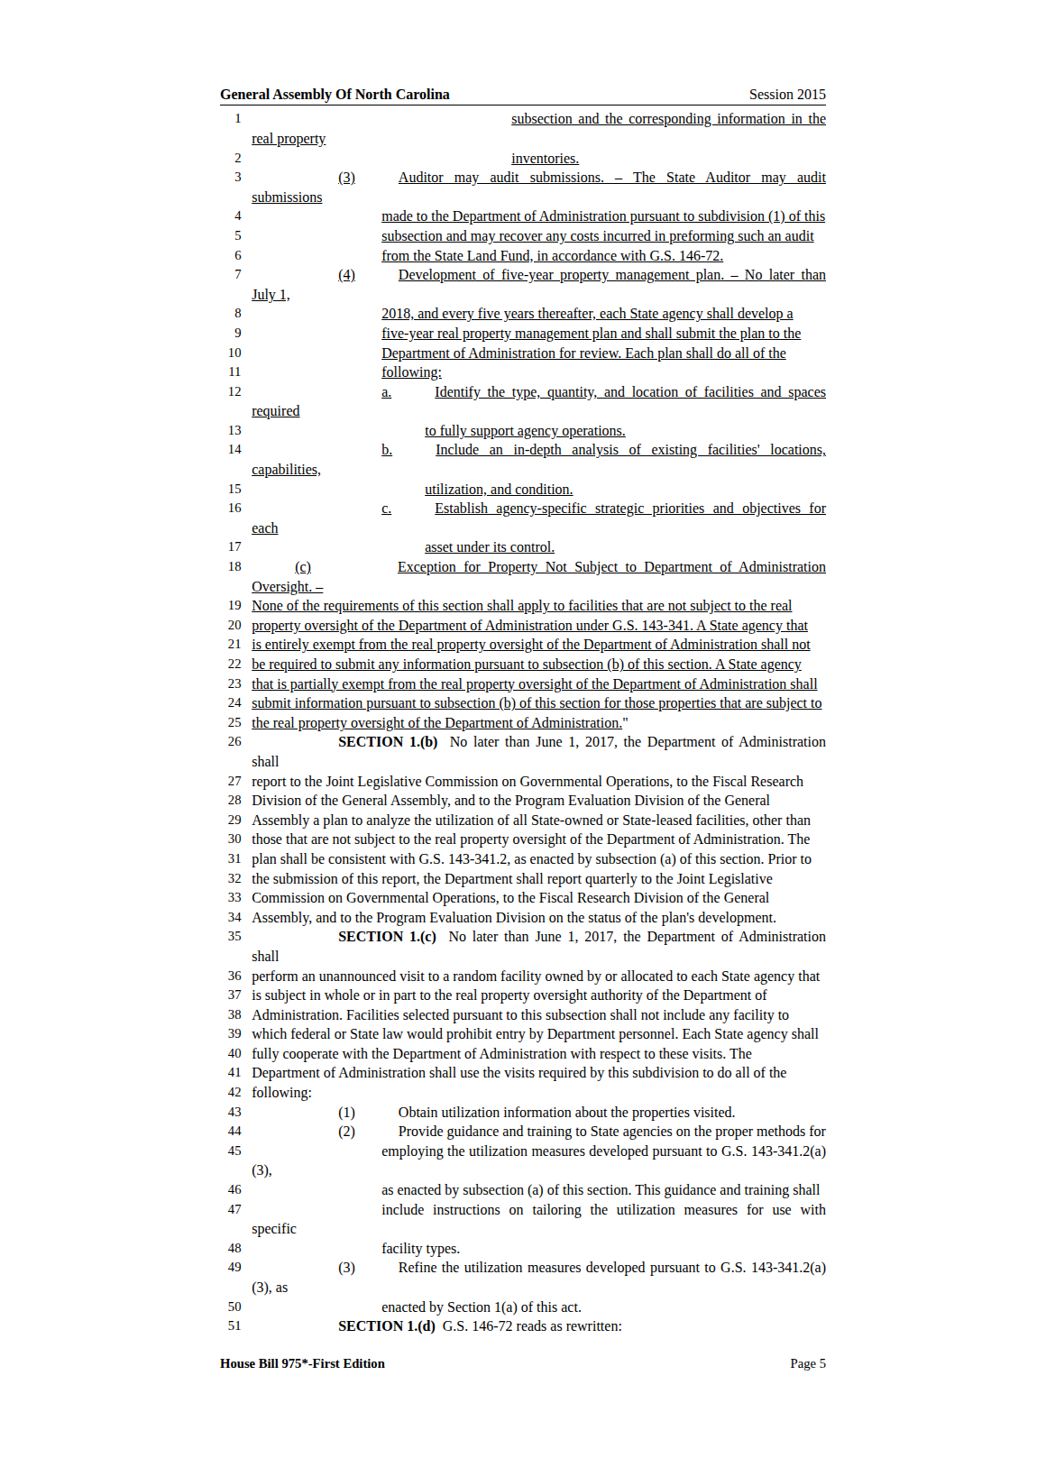General Assembly Of North Carolina
Session 2015
subsection and the corresponding information in the real property
inventories.
(3) Auditor may audit submissions. – The State Auditor may audit submissions
made to the Department of Administration pursuant to subdivision (1) of this
subsection and may recover any costs incurred in preforming such an audit
from the State Land Fund, in accordance with G.S. 146-72.
(4) Development of five-year property management plan. – No later than July 1,
2018, and every five years thereafter, each State agency shall develop a
five-year real property management plan and shall submit the plan to the
Department of Administration for review. Each plan shall do all of the
following:
a. Identify the type, quantity, and location of facilities and spaces required
to fully support agency operations.
b. Include an in-depth analysis of existing facilities' locations, capabilities,
utilization, and condition.
c. Establish agency-specific strategic priorities and objectives for each
asset under its control.
(c) Exception for Property Not Subject to Department of Administration Oversight. –
None of the requirements of this section shall apply to facilities that are not subject to the real
property oversight of the Department of Administration under G.S. 143-341. A State agency that
is entirely exempt from the real property oversight of the Department of Administration shall not
be required to submit any information pursuant to subsection (b) of this section. A State agency
that is partially exempt from the real property oversight of the Department of Administration shall
submit information pursuant to subsection (b) of this section for those properties that are subject to
the real property oversight of the Department of Administration."
SECTION 1.(b) No later than June 1, 2017, the Department of Administration shall
report to the Joint Legislative Commission on Governmental Operations, to the Fiscal Research
Division of the General Assembly, and to the Program Evaluation Division of the General
Assembly a plan to analyze the utilization of all State-owned or State-leased facilities, other than
those that are not subject to the real property oversight of the Department of Administration. The
plan shall be consistent with G.S. 143-341.2, as enacted by subsection (a) of this section. Prior to
the submission of this report, the Department shall report quarterly to the Joint Legislative
Commission on Governmental Operations, to the Fiscal Research Division of the General
Assembly, and to the Program Evaluation Division on the status of the plan's development.
SECTION 1.(c) No later than June 1, 2017, the Department of Administration shall
perform an unannounced visit to a random facility owned by or allocated to each State agency that
is subject in whole or in part to the real property oversight authority of the Department of
Administration. Facilities selected pursuant to this subsection shall not include any facility to
which federal or State law would prohibit entry by Department personnel. Each State agency shall
fully cooperate with the Department of Administration with respect to these visits. The
Department of Administration shall use the visits required by this subdivision to do all of the
following:
(1) Obtain utilization information about the properties visited.
(2) Provide guidance and training to State agencies on the proper methods for
employing the utilization measures developed pursuant to G.S. 143-341.2(a)(3),
as enacted by subsection (a) of this section. This guidance and training shall
include instructions on tailoring the utilization measures for use with specific
facility types.
(3) Refine the utilization measures developed pursuant to G.S. 143-341.2(a)(3), as
enacted by Section 1(a) of this act.
SECTION 1.(d) G.S. 146-72 reads as rewritten:
House Bill 975*-First Edition
Page 5